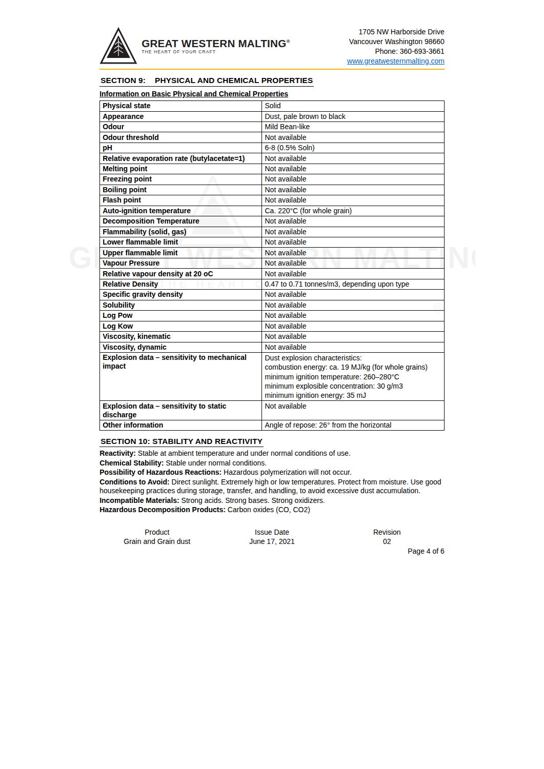GREAT WESTERN MALTING
THE HEART OF YOUR CRAFT
®
GREAT WESTERN MALTING®
THE HEART OF YOUR CRAFT
1705 NW Harborside Drive
Vancouver Washington 98660
Phone: 360-693-3661
www.greatwesternmalting.com
Section 9: Physical and Chemical Properties
Information on Basic Physical and Chemical Properties
| Physical state | Solid |
| Appearance | Dust, pale brown to black |
| Odour | Mild Bean-like |
| Odour threshold | Not available |
| pH | 6-8 (0.5% Soln) |
| Relative evaporation rate (butylacetate=1) | Not available |
| Melting point | Not available |
| Freezing point | Not available |
| Boiling point | Not available |
| Flash point | Not available |
| Auto-ignition temperature | Ca. 220°C (for whole grain) |
| Decomposition Temperature | Not available |
| Flammability (solid, gas) | Not available |
| Lower flammable limit | Not available |
| Upper flammable limit | Not available |
| Vapour Pressure | Not available |
| Relative vapour density at 20 oC | Not available |
| Relative Density | 0.47 to 0.71 tonnes/m3, depending upon type |
| Specific gravity density | Not available |
| Solubility | Not available |
| Log Pow | Not available |
| Log Kow | Not available |
| Viscosity, kinematic | Not available |
| Viscosity, dynamic | Not available |
| Explosion data – sensitivity to mechanical impact | Dust explosion characteristics: combustion energy: ca. 19 MJ/kg (for whole grains) minimum ignition temperature: 260–280°C minimum explosible concentration: 30 g/m3 minimum ignition energy: 35 mJ |
| Explosion data – sensitivity to static discharge | Not available |
| Other information | Angle of repose: 26° from the horizontal |
Section 10: Stability and Reactivity
Reactivity: Stable at ambient temperature and under normal conditions of use.
Chemical Stability: Stable under normal conditions.
Possibility of Hazardous Reactions: Hazardous polymerization will not occur.
Conditions to Avoid: Direct sunlight. Extremely high or low temperatures. Protect from moisture. Use good housekeeping practices during storage, transfer, and handling, to avoid excessive dust accumulation.
Incompatible Materials: Strong acids. Strong bases. Strong oxidizers.
Hazardous Decomposition Products: Carbon oxides (CO, CO2)
Product
Grain and Grain dust
Issue Date
June 17, 2021
Revision
02
Page 4 of 6